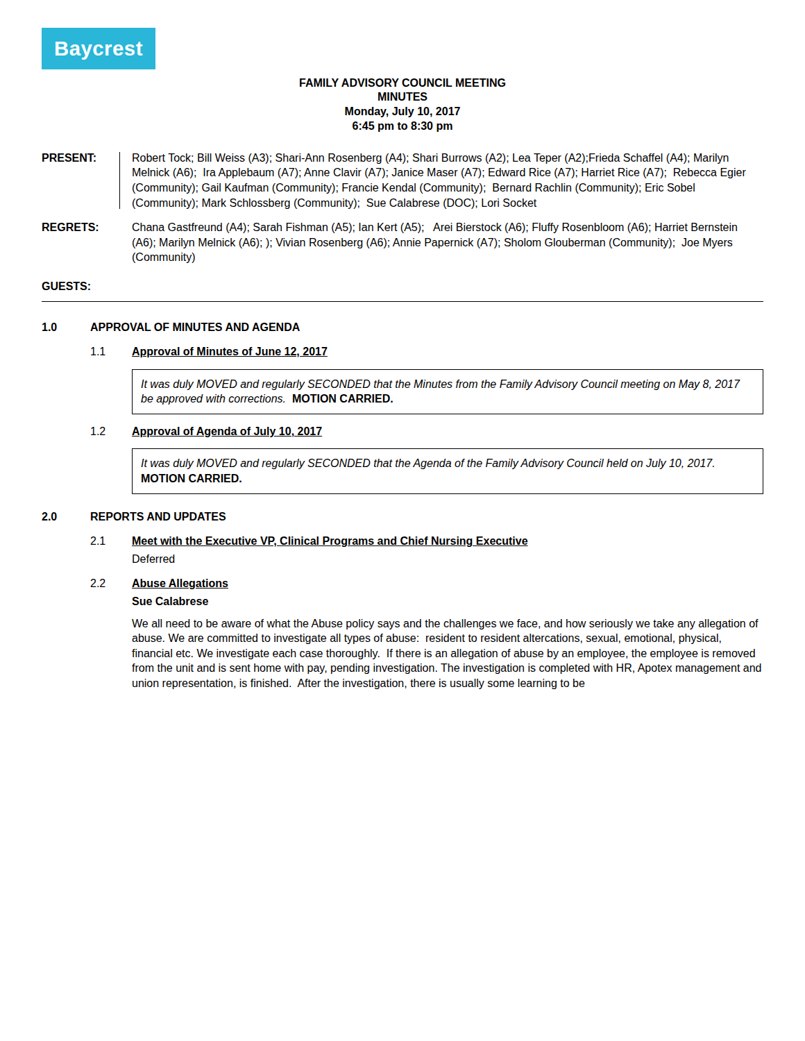Baycrest
FAMILY ADVISORY COUNCIL MEETING
MINUTES
Monday, July 10, 2017
6:45 pm to 8:30 pm
| PRESENT: | Robert Tock; Bill Weiss (A3); Shari-Ann Rosenberg (A4); Shari Burrows (A2); Lea Teper (A2);Frieda Schaffel (A4); Marilyn Melnick (A6); Ira Applebaum (A7); Anne Clavir (A7); Janice Maser (A7); Edward Rice (A7); Harriet Rice (A7); Rebecca Egier (Community); Gail Kaufman (Community); Francie Kendal (Community); Bernard Rachlin (Community); Eric Sobel (Community); Mark Schlossberg (Community); Sue Calabrese (DOC); Lori Socket |
| REGRETS: | Chana Gastfreund (A4); Sarah Fishman (A5); Ian Kert (A5); Arei Bierstock (A6); Fluffy Rosenbloom (A6); Harriet Bernstein (A6); Marilyn Melnick (A6); ); Vivian Rosenberg (A6); Annie Papernick (A7); Sholom Glouberman (Community); Joe Myers (Community) |
GUESTS:
1.0 APPROVAL OF MINUTES AND AGENDA
1.1 Approval of Minutes of June 12, 2017
It was duly MOVED and regularly SECONDED that the Minutes from the Family Advisory Council meeting on May 8, 2017 be approved with corrections. MOTION CARRIED.
1.2 Approval of Agenda of July 10, 2017
It was duly MOVED and regularly SECONDED that the Agenda of the Family Advisory Council held on July 10, 2017. MOTION CARRIED.
2.0 REPORTS AND UPDATES
2.1 Meet with the Executive VP, Clinical Programs and Chief Nursing Executive
Deferred
2.2 Abuse Allegations
Sue Calabrese
We all need to be aware of what the Abuse policy says and the challenges we face, and how seriously we take any allegation of abuse. We are committed to investigate all types of abuse: resident to resident altercations, sexual, emotional, physical, financial etc. We investigate each case thoroughly. If there is an allegation of abuse by an employee, the employee is removed from the unit and is sent home with pay, pending investigation. The investigation is completed with HR, Apotex management and union representation, is finished. After the investigation, there is usually some learning to be